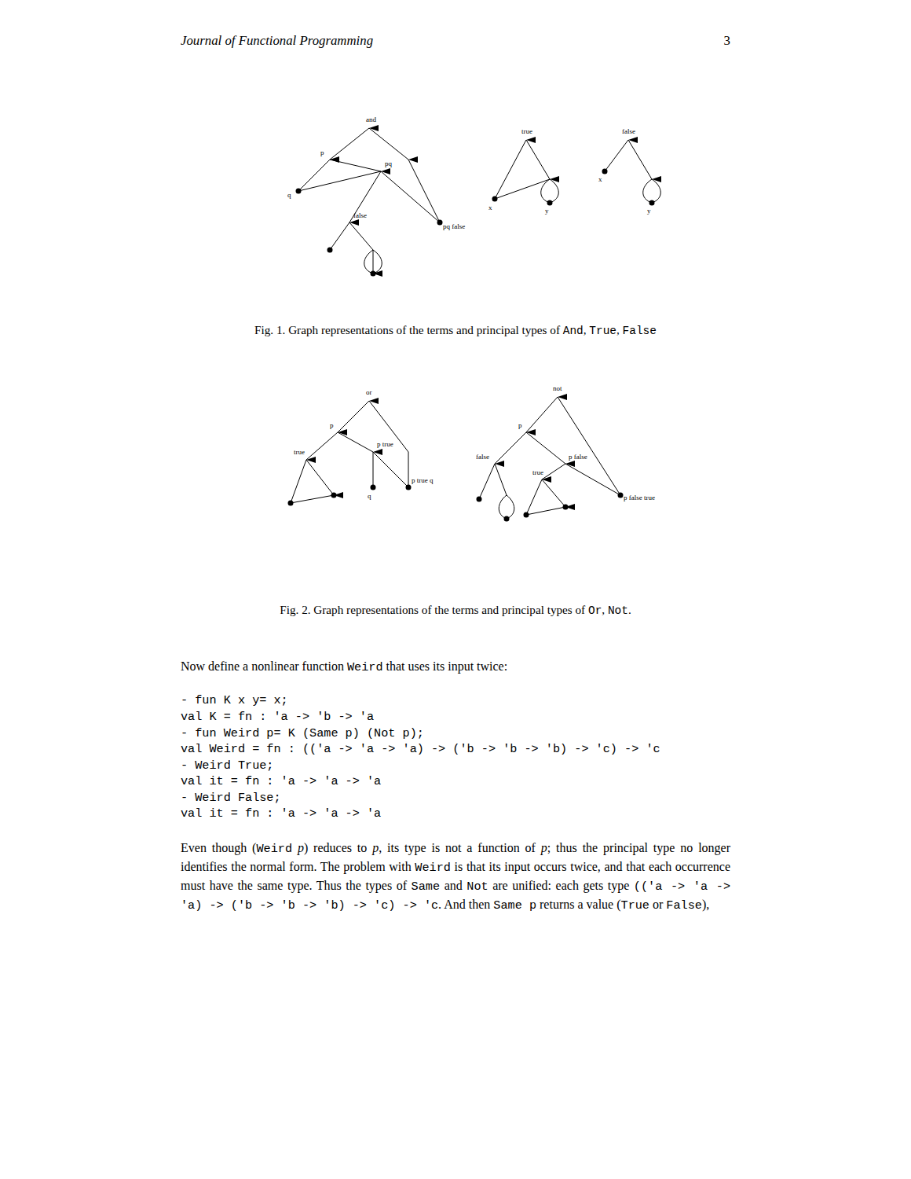Journal of Functional Programming 3
and p q pq false pq false true x y false x y
Fig. 1. Graph representations of the terms and principal types of And, True, False
or p true p true q p true q not p false p false true p false true
Fig. 2. Graph representations of the terms and principal types of Or, Not.
Now define a nonlinear function Weird that uses its input twice:
- fun K x y= x;
val K = fn : 'a -> 'b -> 'a
- fun Weird p= K (Same p) (Not p);
val Weird = fn : (('a -> 'a -> 'a) -> ('b -> 'b -> 'b) -> 'c) -> 'c
- Weird True;
val it = fn : 'a -> 'a -> 'a
- Weird False;
val it = fn : 'a -> 'a -> 'a
Even though (Weird p) reduces to p, its type is not a function of p; thus the principal type no longer identifies the normal form. The problem with Weird is that its input occurs twice, and that each occurrence must have the same type. Thus the types of Same and Not are unified: each gets type (('a -> 'a -> 'a) -> ('b -> 'b -> 'b) -> 'c) -> 'c. And then Same p returns a value (True or False),